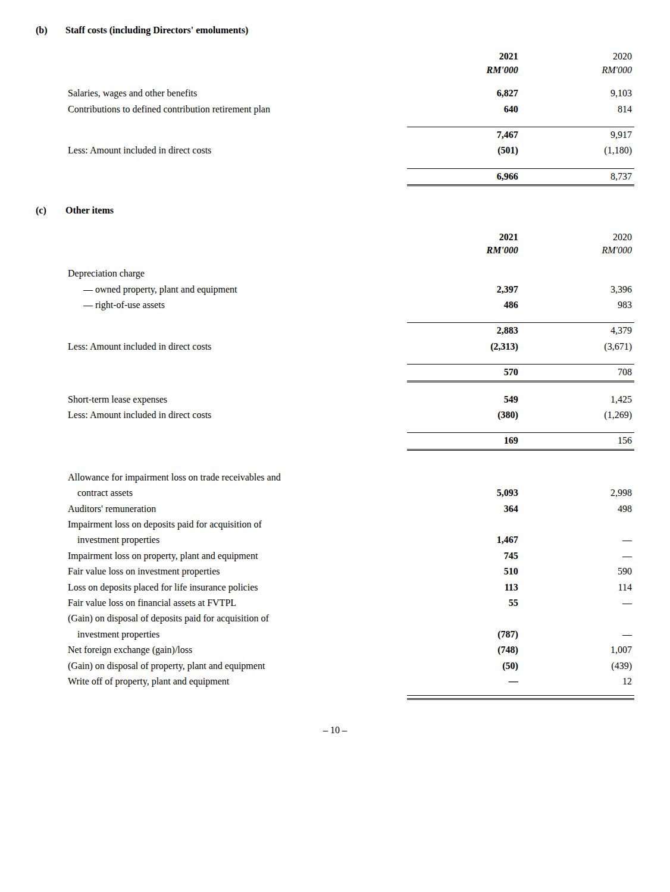(b)
Staff costs (including Directors' emoluments)
| | 2021 | 2020 |
| | RM'000 | RM'000 |
| Salaries, wages and other benefits | 6,827 | 9,103 |
| Contributions to defined contribution retirement plan | 640 | 814 |
| | 7,467 | 9,917 |
| Less: Amount included in direct costs | (501) | (1,180) |
| | 6,966 | 8,737 |
(c)
Other items
| | 2021 | 2020 |
| | RM'000 | RM'000 |
| Depreciation charge | | |
| — owned property, plant and equipment | 2,397 | 3,396 |
| — right-of-use assets | 486 | 983 |
| | 2,883 | 4,379 |
| Less: Amount included in direct costs | (2,313) | (3,671) |
| | 570 | 708 |
| Short-term lease expenses | 549 | 1,425 |
| Less: Amount included in direct costs | (380) | (1,269) |
| | 169 | 156 |
| Allowance for impairment loss on trade receivables and | | |
| contract assets | 5,093 | 2,998 |
| Auditors' remuneration | 364 | 498 |
| Impairment loss on deposits paid for acquisition of | | |
| investment properties | 1,467 | — |
| Impairment loss on property, plant and equipment | 745 | — |
| Fair value loss on investment properties | 510 | 590 |
| Loss on deposits placed for life insurance policies | 113 | 114 |
| Fair value loss on financial assets at FVTPL | 55 | — |
| (Gain) on disposal of deposits paid for acquisition of | | |
| investment properties | (787) | — |
| Net foreign exchange (gain)/loss | (748) | 1,007 |
| (Gain) on disposal of property, plant and equipment | (50) | (439) |
| Write off of property, plant and equipment | — | 12 |
– 10 –